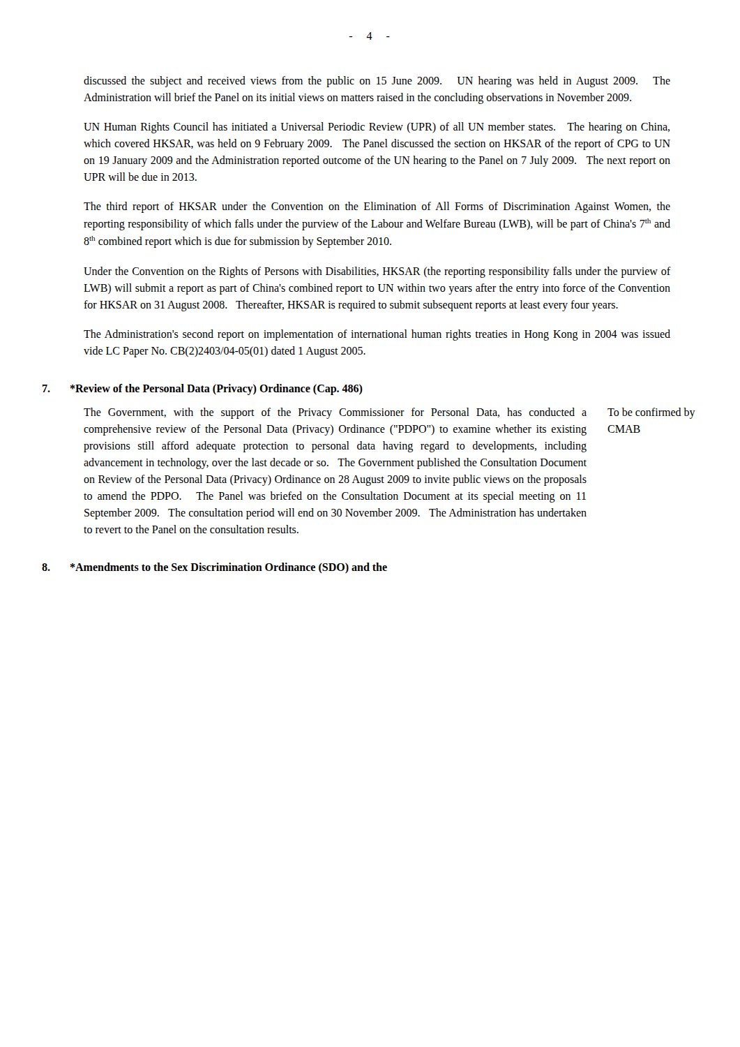- 4 -
discussed the subject and received views from the public on 15 June 2009. UN hearing was held in August 2009. The Administration will brief the Panel on its initial views on matters raised in the concluding observations in November 2009.
UN Human Rights Council has initiated a Universal Periodic Review (UPR) of all UN member states. The hearing on China, which covered HKSAR, was held on 9 February 2009. The Panel discussed the section on HKSAR of the report of CPG to UN on 19 January 2009 and the Administration reported outcome of the UN hearing to the Panel on 7 July 2009. The next report on UPR will be due in 2013.
The third report of HKSAR under the Convention on the Elimination of All Forms of Discrimination Against Women, the reporting responsibility of which falls under the purview of the Labour and Welfare Bureau (LWB), will be part of China's 7th and 8th combined report which is due for submission by September 2010.
Under the Convention on the Rights of Persons with Disabilities, HKSAR (the reporting responsibility falls under the purview of LWB) will submit a report as part of China's combined report to UN within two years after the entry into force of the Convention for HKSAR on 31 August 2008. Thereafter, HKSAR is required to submit subsequent reports at least every four years.
The Administration's second report on implementation of international human rights treaties in Hong Kong in 2004 was issued vide LC Paper No. CB(2)2403/04-05(01) dated 1 August 2005.
7.
*Review of the Personal Data (Privacy) Ordinance (Cap. 486)
The Government, with the support of the Privacy Commissioner for Personal Data, has conducted a comprehensive review of the Personal Data (Privacy) Ordinance ("PDPO") to examine whether its existing provisions still afford adequate protection to personal data having regard to developments, including advancement in technology, over the last decade or so. The Government published the Consultation Document on Review of the Personal Data (Privacy) Ordinance on 28 August 2009 to invite public views on the proposals to amend the PDPO. The Panel was briefed on the Consultation Document at its special meeting on 11 September 2009. The consultation period will end on 30 November 2009. The Administration has undertaken to revert to the Panel on the consultation results.
To be confirmed by CMAB
8.
*Amendments to the Sex Discrimination Ordinance (SDO) and the